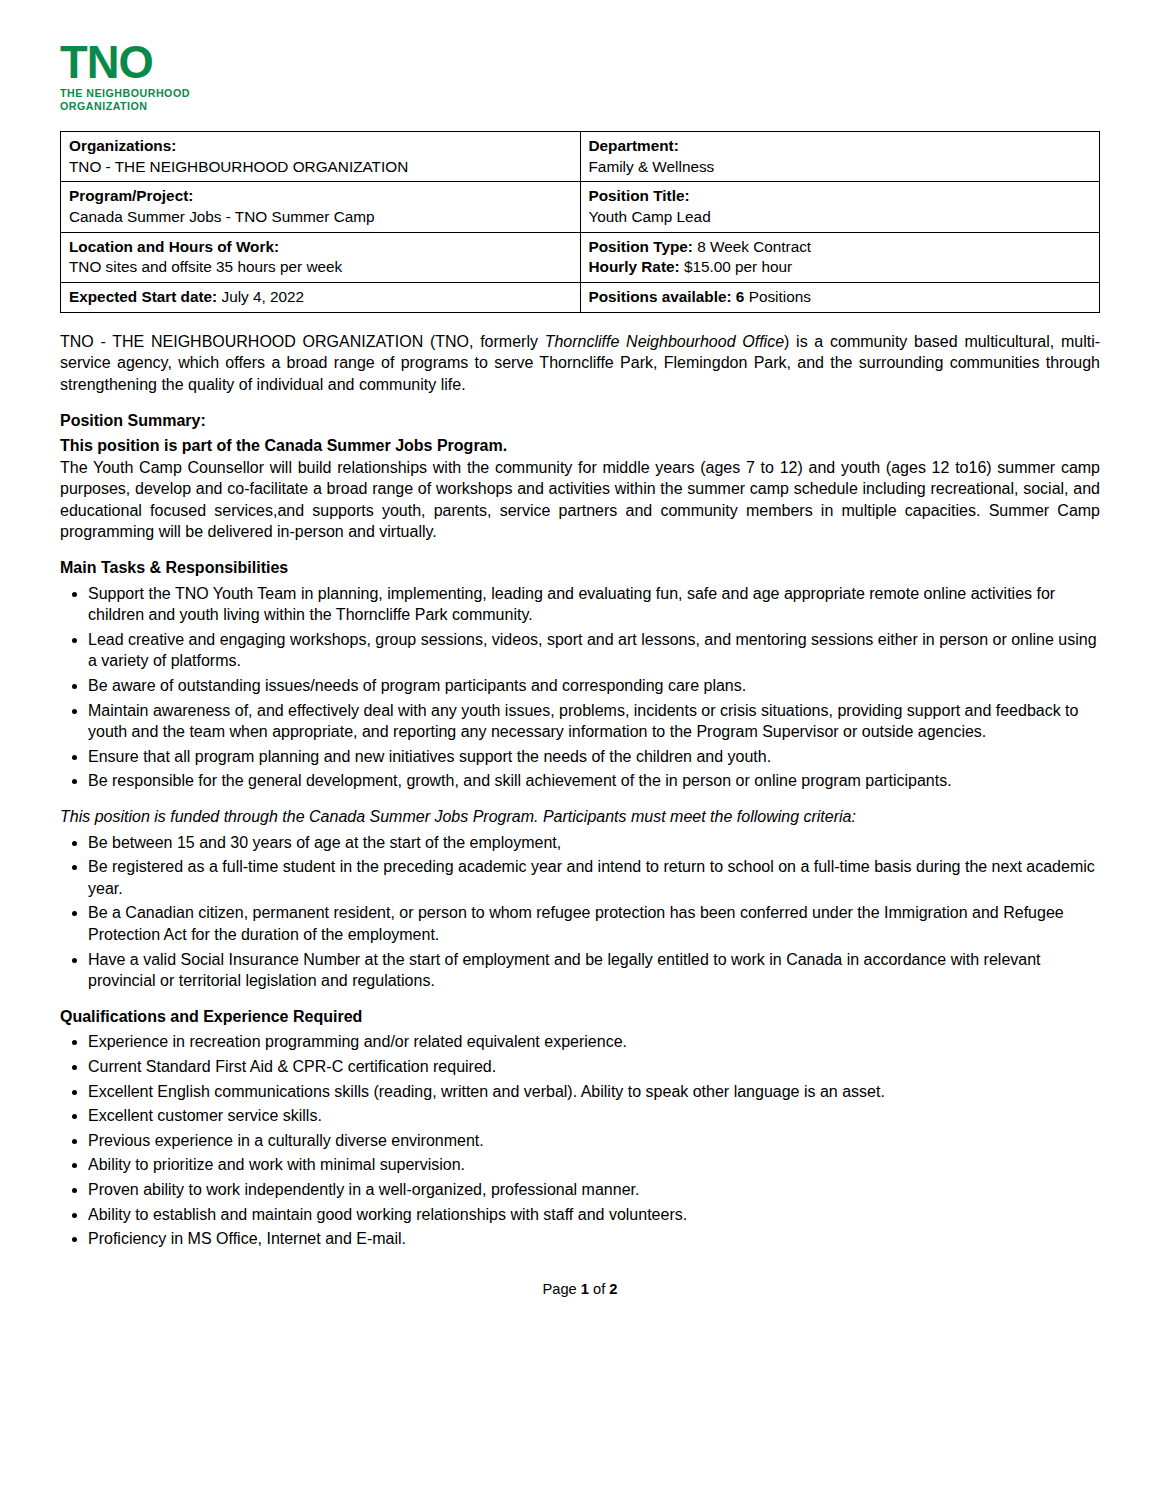TNO
THE NEIGHBOURHOOD
ORGANIZATION
| Organizations: TNO - THE NEIGHBOURHOOD ORGANIZATION | Department: Family & Wellness |
| Program/Project: Canada Summer Jobs - TNO Summer Camp | Position Title: Youth Camp Lead |
| Location and Hours of Work: TNO sites and offsite 35 hours per week | Position Type: 8 Week Contract Hourly Rate: $15.00 per hour |
| Expected Start date: July 4, 2022 | Positions available: 6 Positions |
TNO - THE NEIGHBOURHOOD ORGANIZATION (TNO, formerly Thorncliffe Neighbourhood Office) is a community based multicultural, multi-service agency, which offers a broad range of programs to serve Thorncliffe Park, Flemingdon Park, and the surrounding communities through strengthening the quality of individual and community life.
Position Summary:
This position is part of the Canada Summer Jobs Program.
The Youth Camp Counsellor will build relationships with the community for middle years (ages 7 to 12) and youth (ages 12 to16) summer camp purposes, develop and co-facilitate a broad range of workshops and activities within the summer camp schedule including recreational, social, and educational focused services,and supports youth, parents, service partners and community members in multiple capacities. Summer Camp programming will be delivered in-person and virtually.
Main Tasks & Responsibilities
Support the TNO Youth Team in planning, implementing, leading and evaluating fun, safe and age appropriate remote online activities for children and youth living within the Thorncliffe Park community.
Lead creative and engaging workshops, group sessions, videos, sport and art lessons, and mentoring sessions either in person or online using a variety of platforms.
Be aware of outstanding issues/needs of program participants and corresponding care plans.
Maintain awareness of, and effectively deal with any youth issues, problems, incidents or crisis situations, providing support and feedback to youth and the team when appropriate, and reporting any necessary information to the Program Supervisor or outside agencies.
Ensure that all program planning and new initiatives support the needs of the children and youth.
Be responsible for the general development, growth, and skill achievement of the in person or online program participants.
This position is funded through the Canada Summer Jobs Program. Participants must meet the following criteria:
Be between 15 and 30 years of age at the start of the employment,
Be registered as a full-time student in the preceding academic year and intend to return to school on a full-time basis during the next academic year.
Be a Canadian citizen, permanent resident, or person to whom refugee protection has been conferred under the Immigration and Refugee Protection Act for the duration of the employment.
Have a valid Social Insurance Number at the start of employment and be legally entitled to work in Canada in accordance with relevant provincial or territorial legislation and regulations.
Qualifications and Experience Required
Experience in recreation programming and/or related equivalent experience.
Current Standard First Aid & CPR-C certification required.
Excellent English communications skills (reading, written and verbal). Ability to speak other language is an asset.
Excellent customer service skills.
Previous experience in a culturally diverse environment.
Ability to prioritize and work with minimal supervision.
Proven ability to work independently in a well-organized, professional manner.
Ability to establish and maintain good working relationships with staff and volunteers.
Proficiency in MS Office, Internet and E-mail.
Page 1 of 2